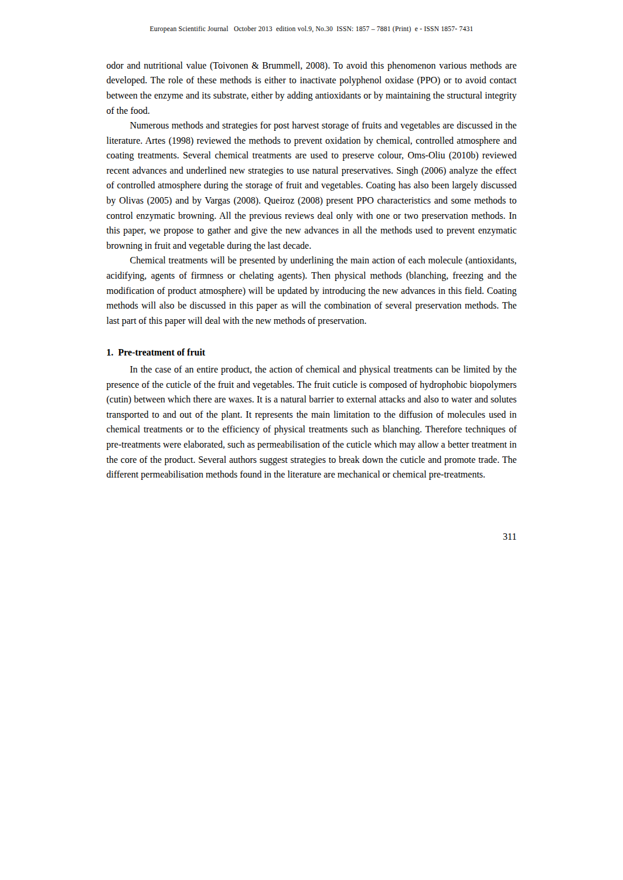European Scientific Journal October 2013 edition vol.9, No.30 ISSN: 1857 – 7881 (Print) e - ISSN 1857- 7431
odor and nutritional value (Toivonen & Brummell, 2008). To avoid this phenomenon various methods are developed. The role of these methods is either to inactivate polyphenol oxidase (PPO) or to avoid contact between the enzyme and its substrate, either by adding antioxidants or by maintaining the structural integrity of the food.
Numerous methods and strategies for post harvest storage of fruits and vegetables are discussed in the literature. Artes (1998) reviewed the methods to prevent oxidation by chemical, controlled atmosphere and coating treatments. Several chemical treatments are used to preserve colour, Oms-Oliu (2010b) reviewed recent advances and underlined new strategies to use natural preservatives. Singh (2006) analyze the effect of controlled atmosphere during the storage of fruit and vegetables. Coating has also been largely discussed by Olivas (2005) and by Vargas (2008). Queiroz (2008) present PPO characteristics and some methods to control enzymatic browning. All the previous reviews deal only with one or two preservation methods. In this paper, we propose to gather and give the new advances in all the methods used to prevent enzymatic browning in fruit and vegetable during the last decade.
Chemical treatments will be presented by underlining the main action of each molecule (antioxidants, acidifying, agents of firmness or chelating agents). Then physical methods (blanching, freezing and the modification of product atmosphere) will be updated by introducing the new advances in this field. Coating methods will also be discussed in this paper as will the combination of several preservation methods. The last part of this paper will deal with the new methods of preservation.
1. Pre-treatment of fruit
In the case of an entire product, the action of chemical and physical treatments can be limited by the presence of the cuticle of the fruit and vegetables. The fruit cuticle is composed of hydrophobic biopolymers (cutin) between which there are waxes. It is a natural barrier to external attacks and also to water and solutes transported to and out of the plant. It represents the main limitation to the diffusion of molecules used in chemical treatments or to the efficiency of physical treatments such as blanching. Therefore techniques of pre-treatments were elaborated, such as permeabilisation of the cuticle which may allow a better treatment in the core of the product. Several authors suggest strategies to break down the cuticle and promote trade. The different permeabilisation methods found in the literature are mechanical or chemical pre-treatments.
311